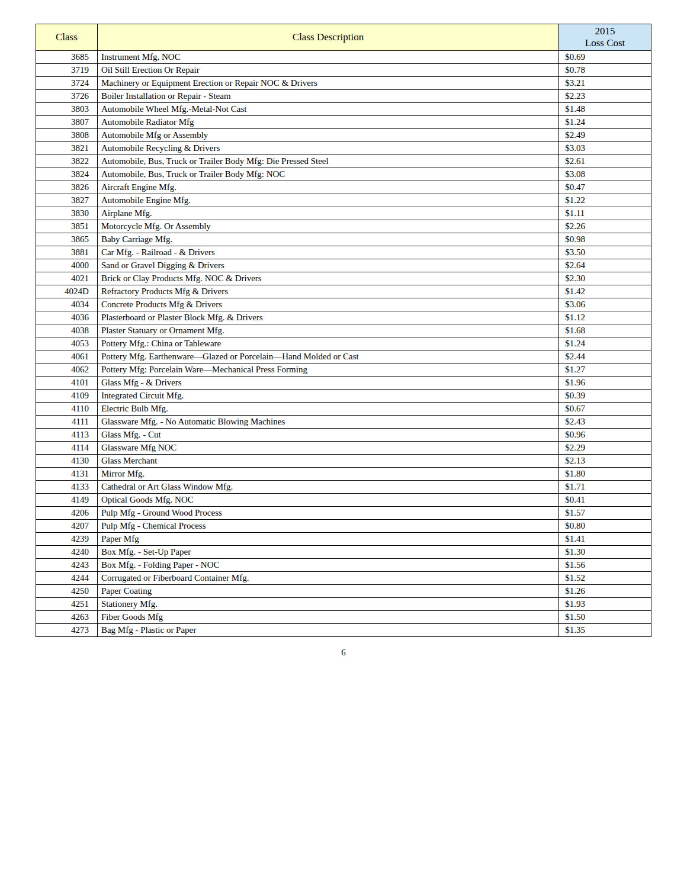| Class | Class Description | 2015 Loss Cost |
| --- | --- | --- |
| 3685 | Instrument Mfg, NOC | $0.69 |
| 3719 | Oil Still Erection Or Repair | $0.78 |
| 3724 | Machinery or Equipment Erection or Repair NOC & Drivers | $3.21 |
| 3726 | Boiler Installation or Repair - Steam | $2.23 |
| 3803 | Automobile Wheel Mfg.-Metal-Not Cast | $1.48 |
| 3807 | Automobile Radiator Mfg | $1.24 |
| 3808 | Automobile Mfg or Assembly | $2.49 |
| 3821 | Automobile Recycling & Drivers | $3.03 |
| 3822 | Automobile, Bus, Truck or Trailer Body Mfg: Die Pressed Steel | $2.61 |
| 3824 | Automobile, Bus, Truck or Trailer Body Mfg: NOC | $3.08 |
| 3826 | Aircraft Engine Mfg. | $0.47 |
| 3827 | Automobile Engine Mfg. | $1.22 |
| 3830 | Airplane Mfg. | $1.11 |
| 3851 | Motorcycle Mfg. Or Assembly | $2.26 |
| 3865 | Baby Carriage Mfg. | $0.98 |
| 3881 | Car Mfg. - Railroad - & Drivers | $3.50 |
| 4000 | Sand or Gravel Digging & Drivers | $2.64 |
| 4021 | Brick or Clay Products Mfg. NOC & Drivers | $2.30 |
| 4024D | Refractory Products Mfg & Drivers | $1.42 |
| 4034 | Concrete Products Mfg & Drivers | $3.06 |
| 4036 | Plasterboard or Plaster Block Mfg. & Drivers | $1.12 |
| 4038 | Plaster Statuary or Ornament Mfg. | $1.68 |
| 4053 | Pottery Mfg.: China or Tableware | $1.24 |
| 4061 | Pottery Mfg. Earthenware—Glazed or Porcelain—Hand Molded or Cast | $2.44 |
| 4062 | Pottery Mfg: Porcelain Ware—Mechanical Press Forming | $1.27 |
| 4101 | Glass Mfg - & Drivers | $1.96 |
| 4109 | Integrated Circuit Mfg. | $0.39 |
| 4110 | Electric Bulb Mfg. | $0.67 |
| 4111 | Glassware Mfg. - No Automatic Blowing Machines | $2.43 |
| 4113 | Glass Mfg. - Cut | $0.96 |
| 4114 | Glassware Mfg NOC | $2.29 |
| 4130 | Glass Merchant | $2.13 |
| 4131 | Mirror Mfg. | $1.80 |
| 4133 | Cathedral or Art Glass Window Mfg. | $1.71 |
| 4149 | Optical Goods Mfg. NOC | $0.41 |
| 4206 | Pulp Mfg - Ground Wood Process | $1.57 |
| 4207 | Pulp Mfg - Chemical Process | $0.80 |
| 4239 | Paper Mfg | $1.41 |
| 4240 | Box Mfg. - Set-Up Paper | $1.30 |
| 4243 | Box Mfg. - Folding Paper - NOC | $1.56 |
| 4244 | Corrugated or Fiberboard Container Mfg. | $1.52 |
| 4250 | Paper Coating | $1.26 |
| 4251 | Stationery Mfg. | $1.93 |
| 4263 | Fiber Goods Mfg | $1.50 |
| 4273 | Bag Mfg - Plastic or Paper | $1.35 |
6